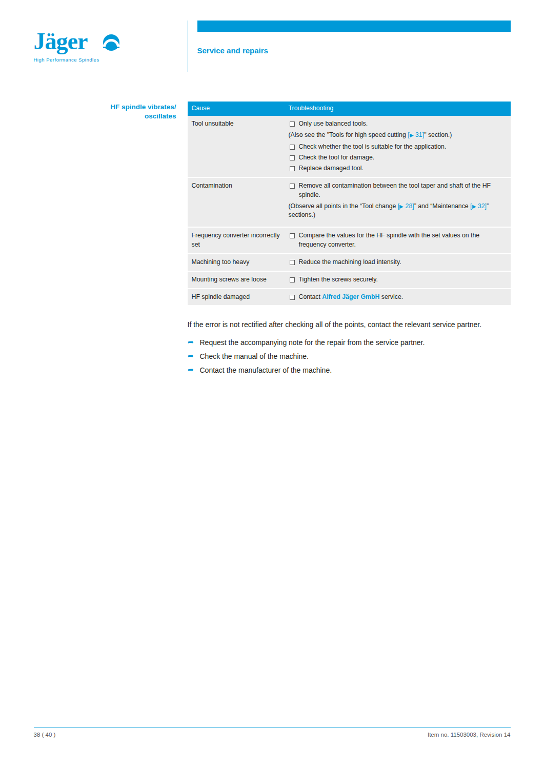Jäger
High Performance Spindles
Service and repairs
HF spindle vibrates/
oscillates
| Cause | Troubleshooting |
| --- | --- |
| Tool unsuitable | Only use balanced tools. (Also see the "Tools for high speed cutting [ ▶ 31] " section.) Check whether the tool is suitable for the application. Check the tool for damage. Replace damaged tool. |
| Contamination | Remove all contamination between the tool taper and shaft of the HF spindle. (Observe all points in the “Tool change [ ▶ 28] ” and “Maintenance [ ▶ 32] ” sections.) |
| Frequency converter incorrectly set | Compare the values for the HF spindle with the set values on the frequency converter. |
| Machining too heavy | Reduce the machining load intensity. |
| Mounting screws are loose | Tighten the screws securely. |
| HF spindle damaged | Contact Alfred Jäger GmbH service. |
If the error is not rectified after checking all of the points, contact the relevant service partner.
Request the accompanying note for the repair from the service partner.
Check the manual of the machine.
Contact the manufacturer of the machine.
38 ( 40 )
Item no. 11503003, Revision 14